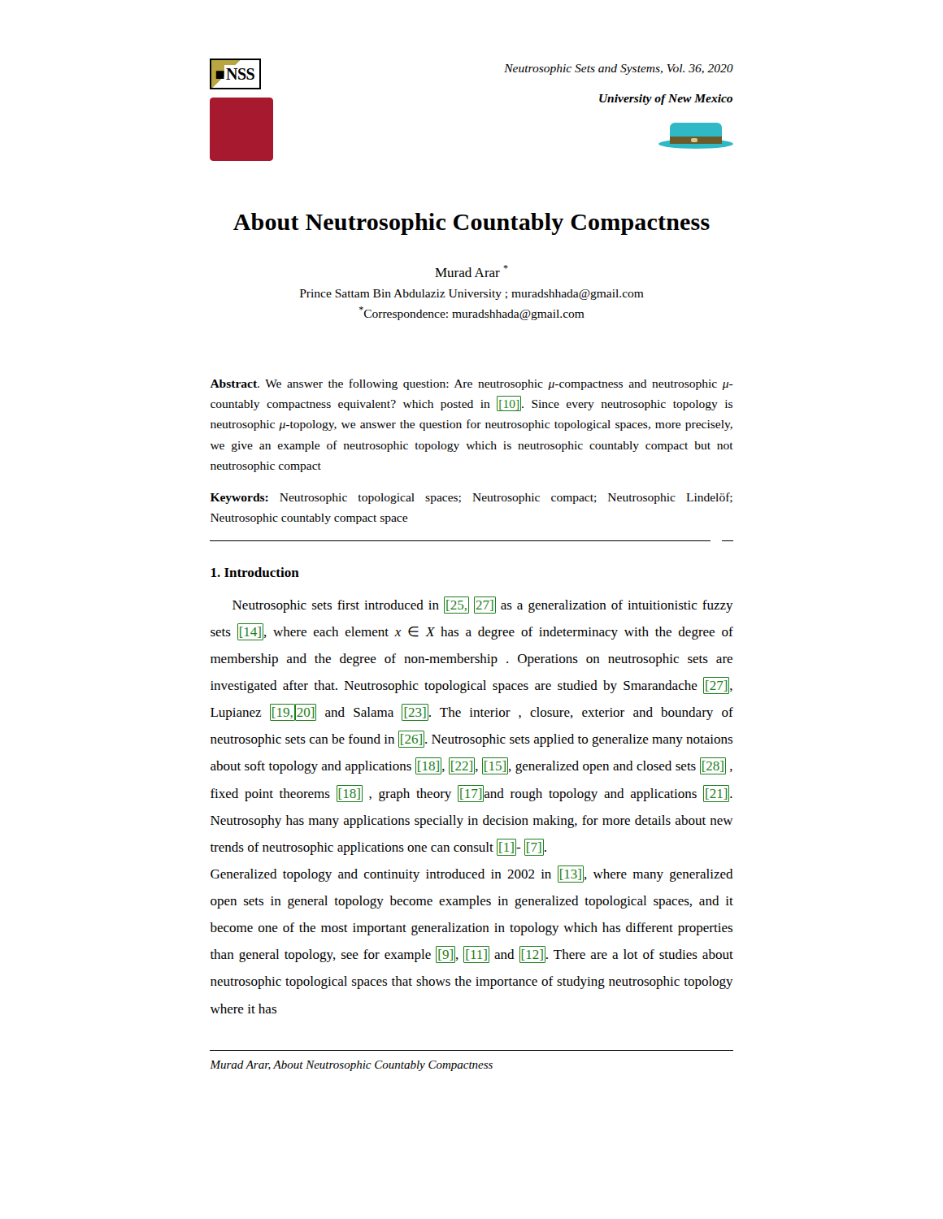■NSS
Neutrosophic Sets and Systems, Vol. 36, 2020
University of New Mexico
About Neutrosophic Countably Compactness
Murad Arar *
Prince Sattam Bin Abdulaziz University ; muradshhada@gmail.com
*Correspondence: muradshhada@gmail.com
Abstract. We answer the following question: Are neutrosophic μ-compactness and neutrosophic μ-countably compactness equivalent? which posted in [10]. Since every neutrosophic topology is neutrosophic μ-topology, we answer the question for neutrosophic topological spaces, more precisely, we give an example of neutrosophic topology which is neutrosophic countably compact but not neutrosophic compact
Keywords: Neutrosophic topological spaces; Neutrosophic compact; Neutrosophic Lindelöf; Neutrosophic countably compact space
1. Introduction
Neutrosophic sets first introduced in [25, 27] as a generalization of intuitionistic fuzzy sets [14], where each element x ∈ X has a degree of indeterminacy with the degree of membership and the degree of non-membership . Operations on neutrosophic sets are investigated after that. Neutrosophic topological spaces are studied by Smarandache [27], Lupianez [19, 20] and Salama [23]. The interior , closure, exterior and boundary of neutrosophic sets can be found in [26]. Neutrosophic sets applied to generalize many notaions about soft topology and applications [18], [22], [15], generalized open and closed sets [28] , fixed point theorems [18] , graph theory [17] and rough topology and applications [21]. Neutrosophy has many applications specially in decision making, for more details about new trends of neutrosophic applications one can consult [1]- [7].
Generalized topology and continuity introduced in 2002 in [13], where many generalized open sets in general topology become examples in generalized topological spaces, and it become one of the most important generalization in topology which has different properties than general topology, see for example [9], [11] and [12]. There are a lot of studies about neutrosophic topological spaces that shows the importance of studying neutrosophic topology where it has
Murad Arar, About Neutrosophic Countably Compactness